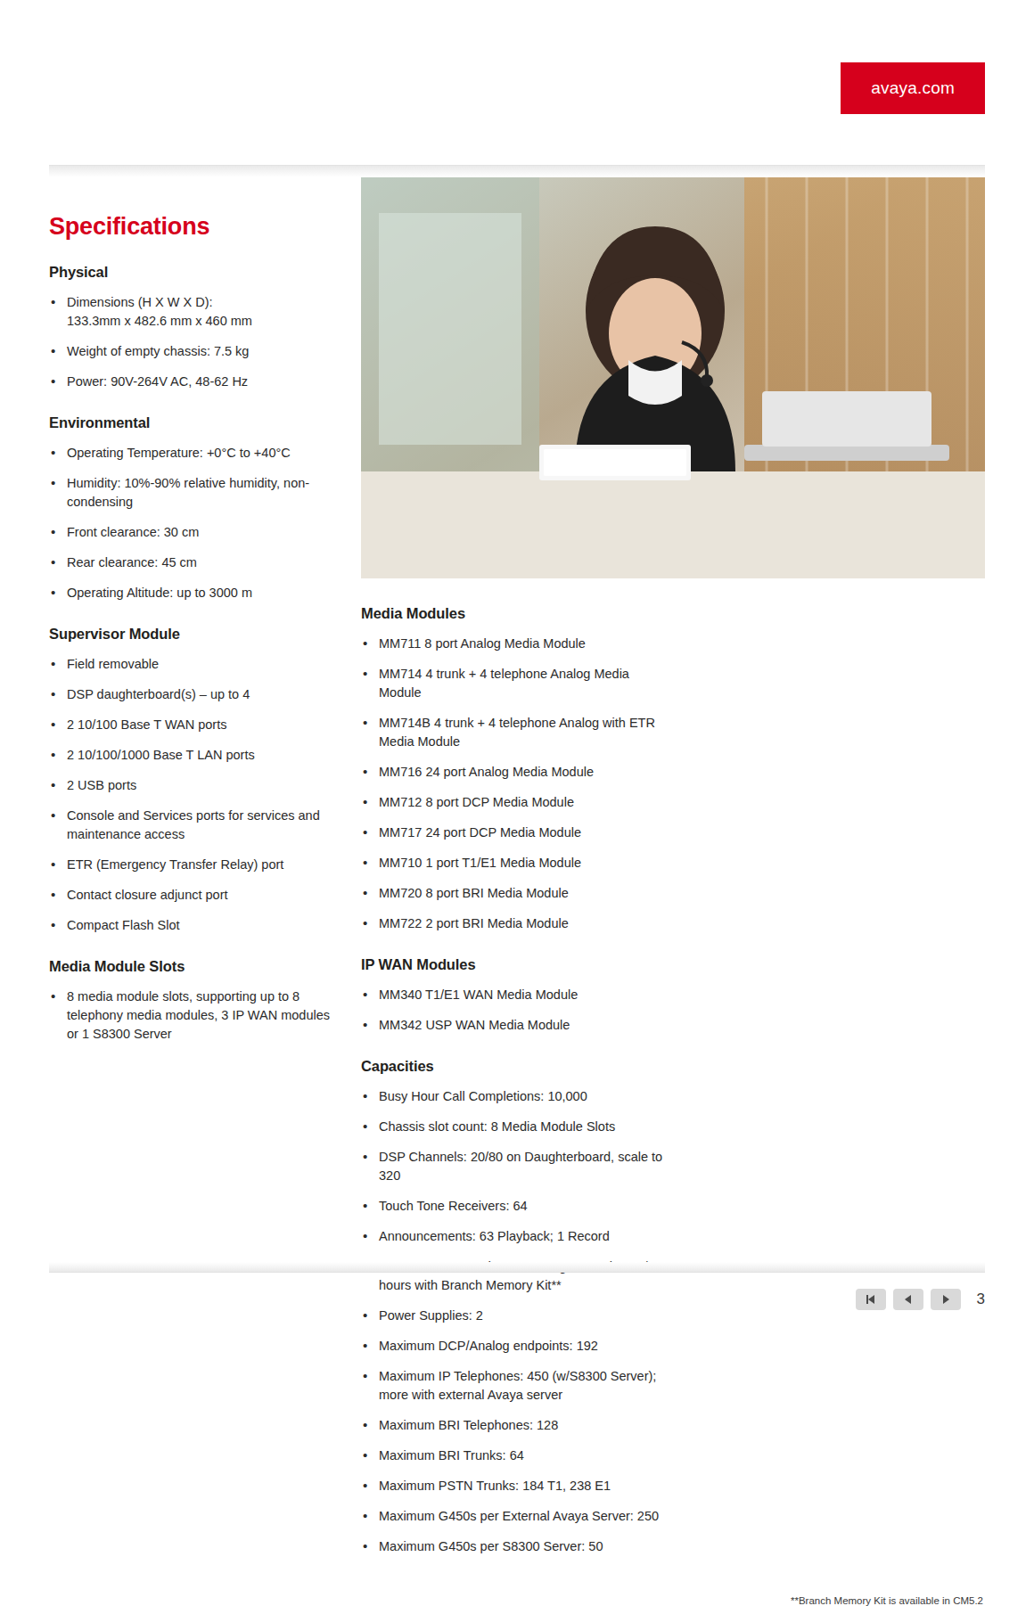avaya.com
Specifications
Physical
Dimensions (H X W X D):
133.3mm x 482.6 mm x 460 mm
Weight of empty chassis: 7.5 kg
Power: 90V-264V AC, 48-62 Hz
Environmental
Operating Temperature: +0°C to +40°C
Humidity: 10%-90% relative humidity, non-condensing
Front clearance: 30 cm
Rear clearance: 45 cm
Operating Altitude: up to 3000 m
Supervisor Module
Field removable
DSP daughterboard(s) – up to 4
2 10/100 Base T WAN ports
2 10/100/1000 Base T LAN ports
2 USB ports
Console and Services ports for services and maintenance access
ETR (Emergency Transfer Relay) port
Contact closure adjunct port
Compact Flash Slot
Media Module Slots
8 media module slots, supporting up to 8 telephony media modules, 3 IP WAN modules or 1 S8300 Server
Media Modules
MM711 8 port Analog Media Module
MM714 4 trunk + 4 telephone Analog Media Module
MM714B 4 trunk + 4 telephone Analog with ETR Media Module
MM716 24 port Analog Media Module
MM712 8 port DCP Media Module
MM717 24 port DCP Media Module
MM710 1 port T1/E1 Media Module
MM720 8 port BRI Media Module
MM722 2 port BRI Media Module
IP WAN Modules
MM340 T1/E1 WAN Media Module
MM342 USP WAN Media Module
Capacities
Busy Hour Call Completions: 10,000
Chassis slot count: 8 Media Module Slots
DSP Channels: 20/80 on Daughterboard, scale to 320
Touch Tone Receivers: 64
Announcements: 63 Playback; 1 Record
Announcement and MOH Storage: 45 Minutes/4 hours with Branch Memory Kit**
Power Supplies: 2
Maximum DCP/Analog endpoints: 192
Maximum IP Telephones: 450 (w/S8300 Server); more with external Avaya server
Maximum BRI Telephones: 128
Maximum BRI Trunks: 64
Maximum PSTN Trunks: 184 T1, 238 E1
Maximum G450s per External Avaya Server: 250
Maximum G450s per S8300 Server: 50
**Branch Memory Kit is available in CM5.2
3